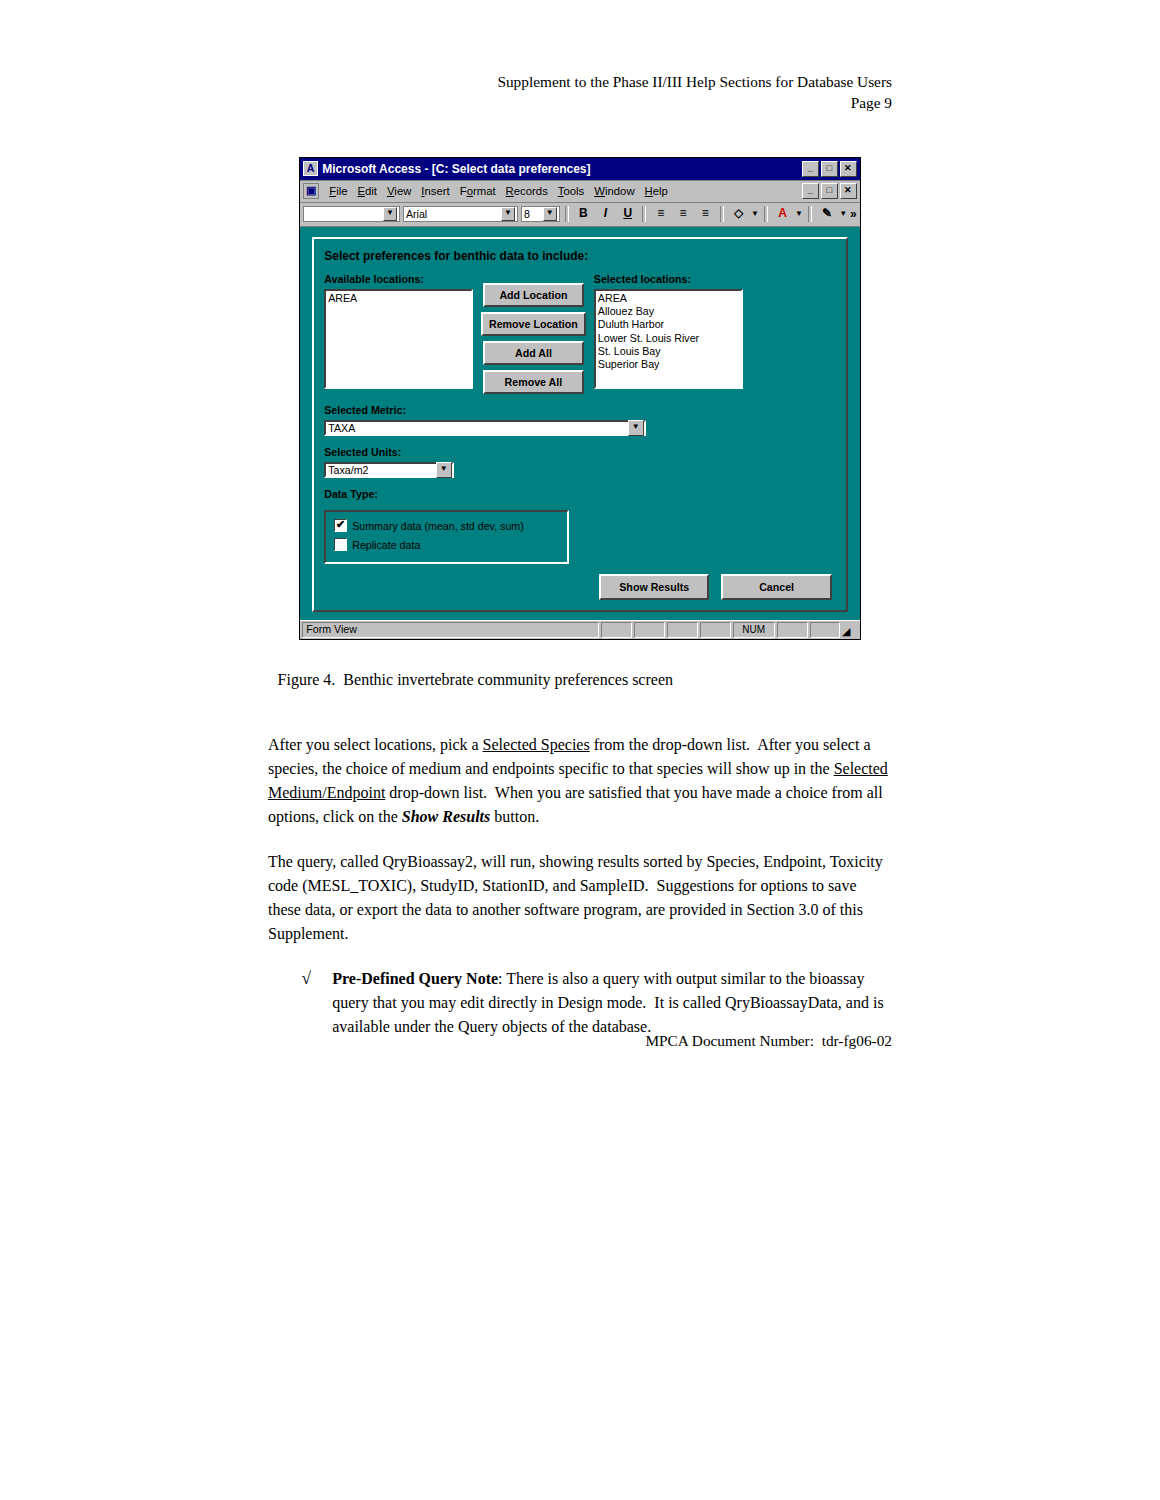Supplement to the Phase II/III Help Sections for Database Users
Page 9
A Microsoft Access - [C: Select data preferences]
_ □ ✕
▣ File Edit View Insert Format Records Tools Window Help _ □ ✕
▼ Arial▼ 8▼ B I U ≡ ≡ ≡ ◇▼ A▼ ✎▼ »
Select preferences for benthic data to include:
Available locations:
AREA
Add Location
Remove Location
Add All
Remove All
Selected locations:
AREA
Allouez Bay
Duluth Harbor
Lower St. Louis River
St. Louis Bay
Superior Bay
Selected Metric:
TAXA▼
Selected Units:
Taxa/m2▼
Data Type:
✔Summary data (mean, std dev, sum)
Replicate data
Show Results
Cancel
Form View NUM ◢
Figure 4. Benthic invertebrate community preferences screen
After you select locations, pick a Selected Species from the drop-down list. After you select a species, the choice of medium and endpoints specific to that species will show up in the Selected Medium/Endpoint drop-down list. When you are satisfied that you have made a choice from all options, click on the Show Results button.
The query, called QryBioassay2, will run, showing results sorted by Species, Endpoint, Toxicity code (MESL_TOXIC), StudyID, StationID, and SampleID. Suggestions for options to save these data, or export the data to another software program, are provided in Section 3.0 of this Supplement.
√
Pre-Defined Query Note: There is also a query with output similar to the bioassay query that you may edit directly in Design mode. It is called QryBioassayData, and is available under the Query objects of the database.
MPCA Document Number: tdr-fg06-02